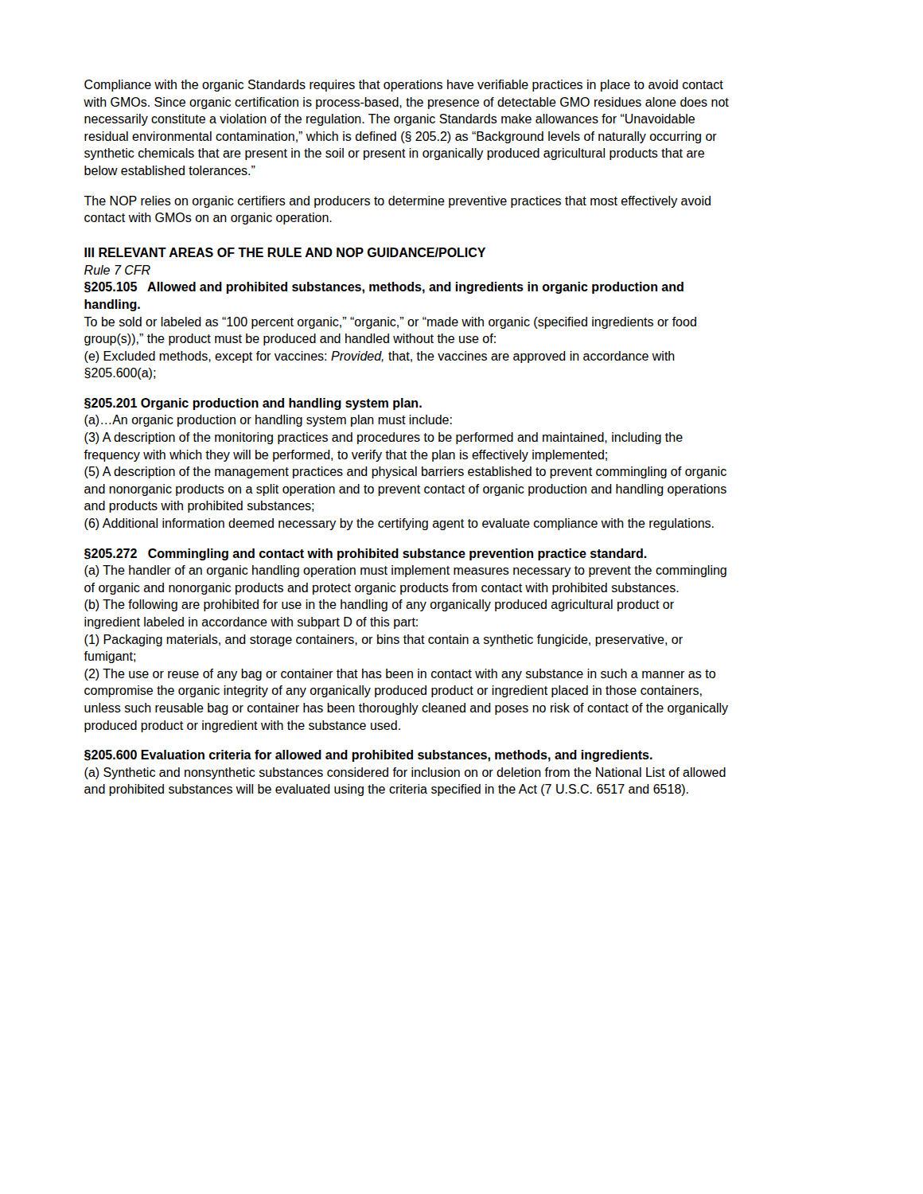Compliance with the organic Standards requires that operations have verifiable practices in place to avoid contact with GMOs. Since organic certification is process-based, the presence of detectable GMO residues alone does not necessarily constitute a violation of the regulation. The organic Standards make allowances for “Unavoidable residual environmental contamination,” which is defined (§ 205.2) as “Background levels of naturally occurring or synthetic chemicals that are present in the soil or present in organically produced agricultural products that are below established tolerances.”
The NOP relies on organic certifiers and producers to determine preventive practices that most effectively avoid contact with GMOs on an organic operation.
III RELEVANT AREAS OF THE RULE AND NOP GUIDANCE/POLICY
Rule 7 CFR
§205.105 Allowed and prohibited substances, methods, and ingredients in organic production and handling.
To be sold or labeled as “100 percent organic,” “organic,” or “made with organic (specified ingredients or food group(s)),” the product must be produced and handled without the use of:
(e) Excluded methods, except for vaccines: Provided, that, the vaccines are approved in accordance with §205.600(a);
§205.201 Organic production and handling system plan.
(a)…An organic production or handling system plan must include:
(3) A description of the monitoring practices and procedures to be performed and maintained, including the frequency with which they will be performed, to verify that the plan is effectively implemented;
(5) A description of the management practices and physical barriers established to prevent commingling of organic and nonorganic products on a split operation and to prevent contact of organic production and handling operations and products with prohibited substances;
(6) Additional information deemed necessary by the certifying agent to evaluate compliance with the regulations.
§205.272 Commingling and contact with prohibited substance prevention practice standard.
(a) The handler of an organic handling operation must implement measures necessary to prevent the commingling of organic and nonorganic products and protect organic products from contact with prohibited substances.
(b) The following are prohibited for use in the handling of any organically produced agricultural product or ingredient labeled in accordance with subpart D of this part:
(1) Packaging materials, and storage containers, or bins that contain a synthetic fungicide, preservative, or fumigant;
(2) The use or reuse of any bag or container that has been in contact with any substance in such a manner as to compromise the organic integrity of any organically produced product or ingredient placed in those containers, unless such reusable bag or container has been thoroughly cleaned and poses no risk of contact of the organically produced product or ingredient with the substance used.
§205.600 Evaluation criteria for allowed and prohibited substances, methods, and ingredients.
(a) Synthetic and nonsynthetic substances considered for inclusion on or deletion from the National List of allowed and prohibited substances will be evaluated using the criteria specified in the Act (7 U.S.C. 6517 and 6518).